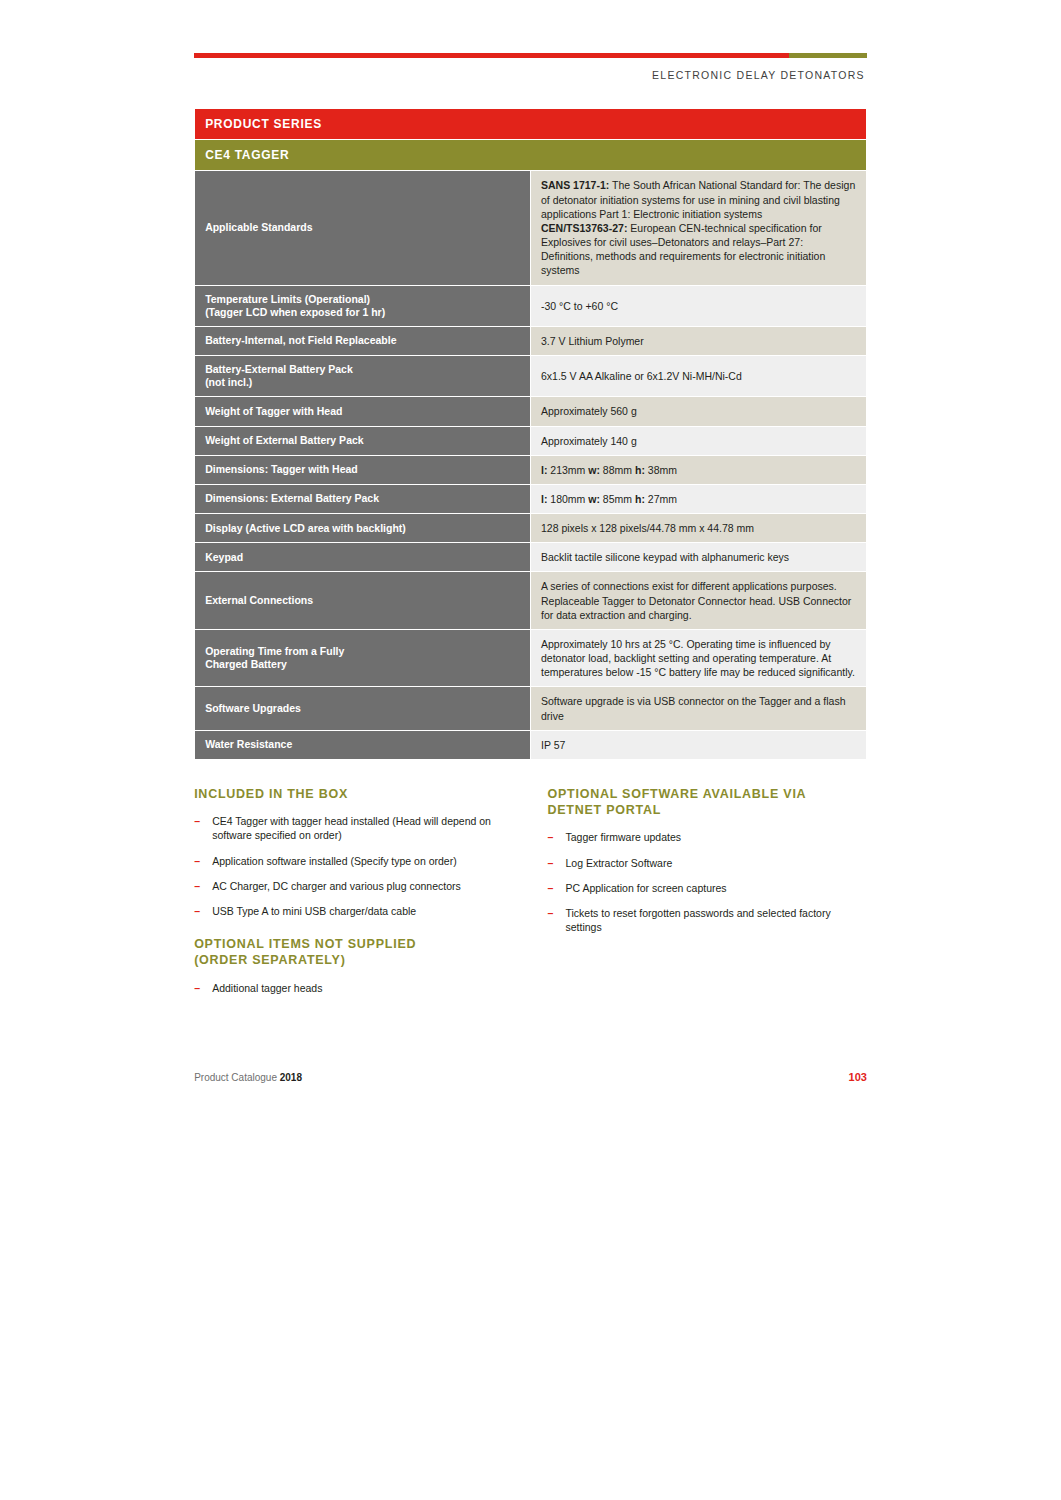Electronic Delay Detonators
| Product Series |
| CE4 Tagger |
| Applicable Standards | SANS 1717-1: The South African National Standard for: The design of detonator initiation systems for use in mining and civil blasting applications Part 1: Electronic initiation systems CEN/TS13763-27: European CEN-technical specification for Explosives for civil uses–Detonators and relays–Part 27: Definitions, methods and requirements for electronic initiation systems |
| Temperature Limits (Operational) (Tagger LCD when exposed for 1 hr) | -30 °C to +60 °C |
| Battery-Internal, not Field Replaceable | 3.7 V Lithium Polymer |
| Battery-External Battery Pack (not incl.) | 6x1.5 V AA Alkaline or 6x1.2V Ni-MH/Ni-Cd |
| Weight of Tagger with Head | Approximately 560 g |
| Weight of External Battery Pack | Approximately 140 g |
| Dimensions: Tagger with Head | l: 213mm w: 88mm h: 38mm |
| Dimensions: External Battery Pack | l: 180mm w: 85mm h: 27mm |
| Display (Active LCD area with backlight) | 128 pixels x 128 pixels/44.78 mm x 44.78 mm |
| Keypad | Backlit tactile silicone keypad with alphanumeric keys |
| External Connections | A series of connections exist for different applications purposes. Replaceable Tagger to Detonator Connector head. USB Connector for data extraction and charging. |
| Operating Time from a Fully Charged Battery | Approximately 10 hrs at 25 °C. Operating time is influenced by detonator load, backlight setting and operating temperature. At temperatures below -15 °C battery life may be reduced significantly. |
| Software Upgrades | Software upgrade is via USB connector on the Tagger and a flash drive |
| Water Resistance | IP 57 |
Included in the Box
CE4 Tagger with tagger head installed (Head will depend on software specified on order)
Application software installed (Specify type on order)
AC Charger, DC charger and various plug connectors
USB Type A to mini USB charger/data cable
Optional Items Not Supplied
(Order Separately)
Additional tagger heads
Optional Software Available via
Detnet Portal
Tagger firmware updates
Log Extractor Software
PC Application for screen captures
Tickets to reset forgotten passwords and selected factory settings
Product Catalogue 2018
103